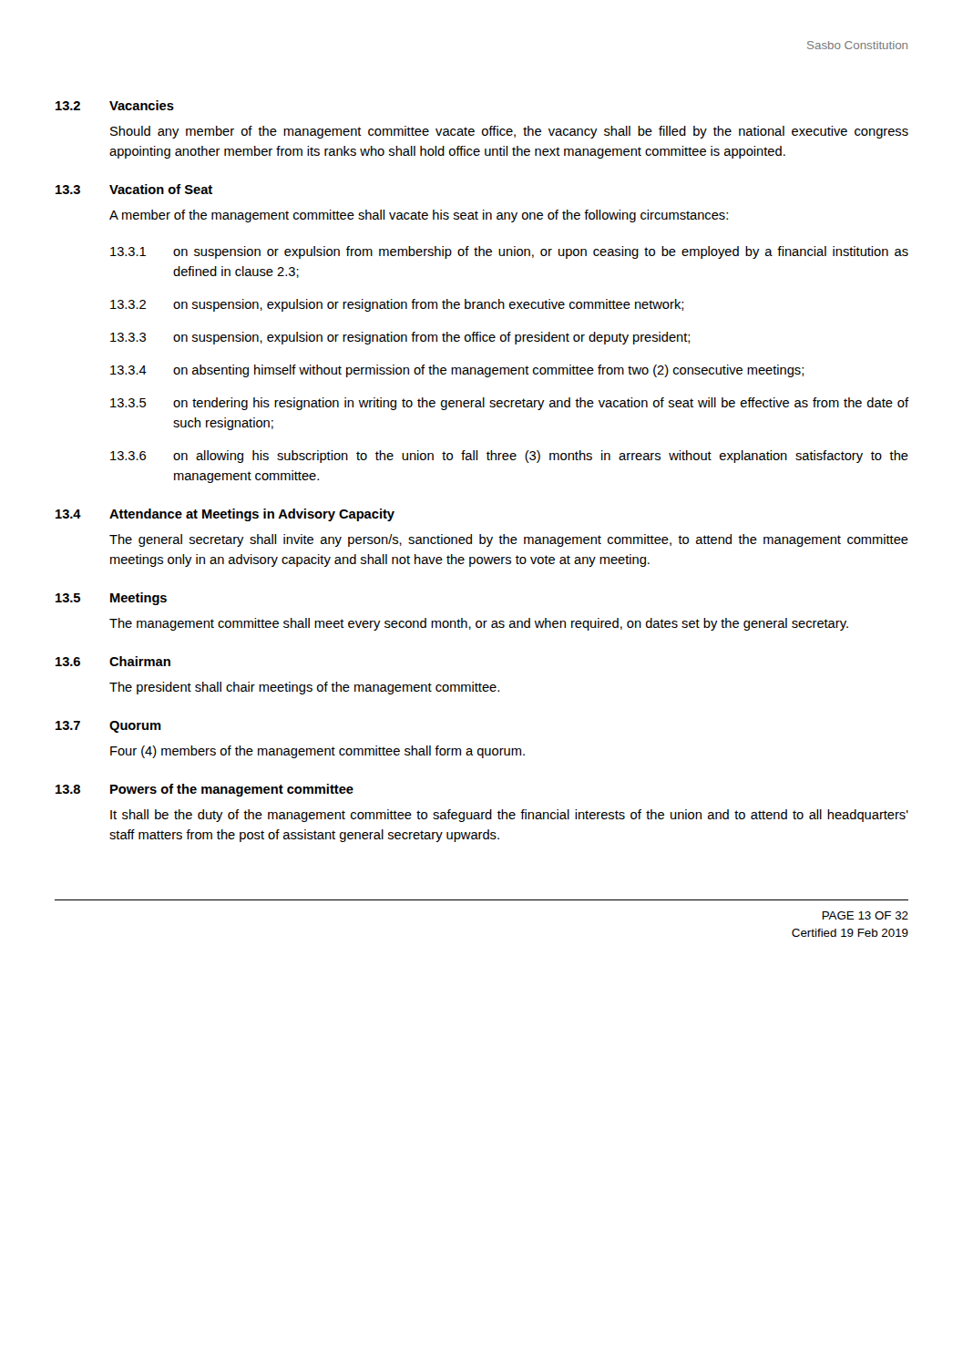Sasbo Constitution
13.2
Vacancies
Should any member of the management committee vacate office, the vacancy shall be filled by the national executive congress appointing another member from its ranks who shall hold office until the next management committee is appointed.
13.3
Vacation of Seat
A member of the management committee shall vacate his seat in any one of the following circumstances:
13.3.1 on suspension or expulsion from membership of the union, or upon ceasing to be employed by a financial institution as defined in clause 2.3;
13.3.2 on suspension, expulsion or resignation from the branch executive committee network;
13.3.3 on suspension, expulsion or resignation from the office of president or deputy president;
13.3.4 on absenting himself without permission of the management committee from two (2) consecutive meetings;
13.3.5 on tendering his resignation in writing to the general secretary and the vacation of seat will be effective as from the date of such resignation;
13.3.6 on allowing his subscription to the union to fall three (3) months in arrears without explanation satisfactory to the management committee.
13.4
Attendance at Meetings in Advisory Capacity
The general secretary shall invite any person/s, sanctioned by the management committee, to attend the management committee meetings only in an advisory capacity and shall not have the powers to vote at any meeting.
13.5
Meetings
The management committee shall meet every second month, or as and when required, on dates set by the general secretary.
13.6
Chairman
The president shall chair meetings of the management committee.
13.7
Quorum
Four (4) members of the management committee shall form a quorum.
13.8
Powers of the management committee
It shall be the duty of the management committee to safeguard the financial interests of the union and to attend to all headquarters' staff matters from the post of assistant general secretary upwards.
PAGE 13 OF 32
Certified 19 Feb 2019